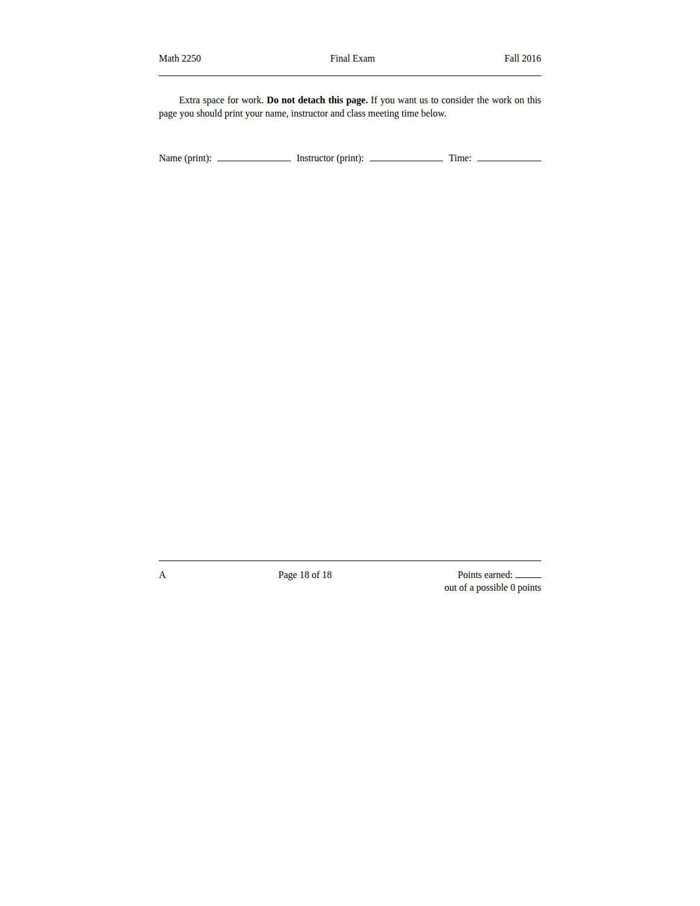Math 2250
Final Exam
Fall 2016
Extra space for work. Do not detach this page. If you want us to consider the work on this page you should print your name, instructor and class meeting time below.
Name (print): Instructor (print): Time:
A
Page 18 of 18
Points earned: out of a possible 0 points